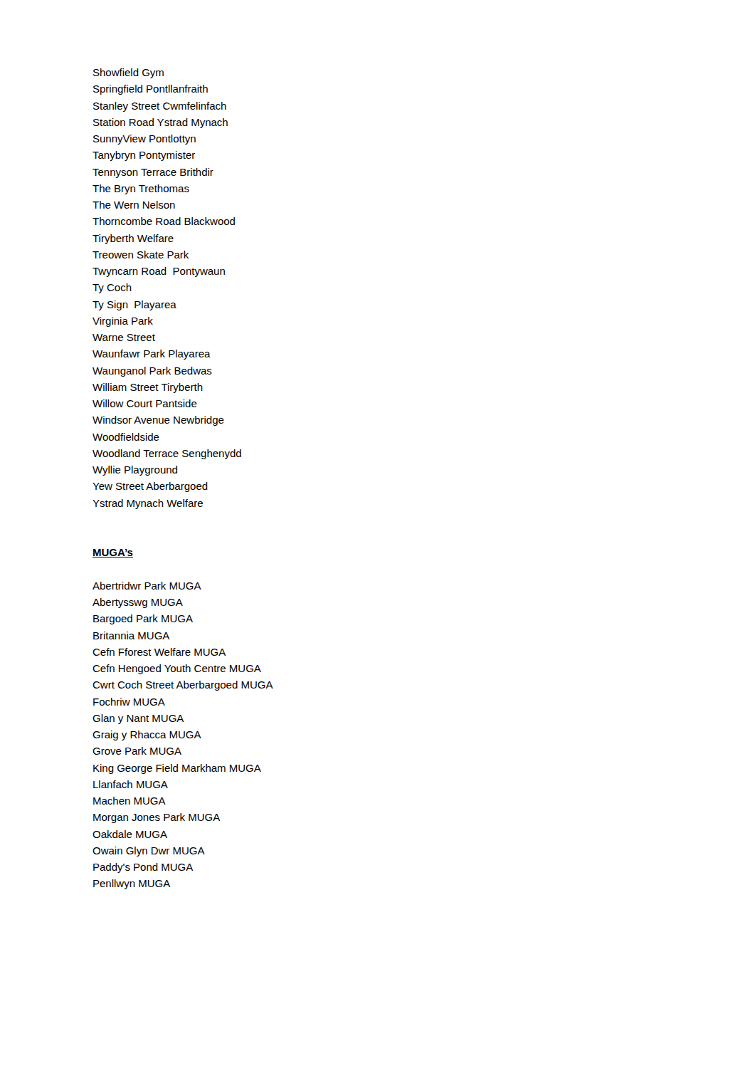Showfield Gym
Springfield Pontllanfraith
Stanley Street Cwmfelinfach
Station Road Ystrad Mynach
SunnyView Pontlottyn
Tanybryn Pontymister
Tennyson Terrace Brithdir
The Bryn Trethomas
The Wern Nelson
Thorncombe Road Blackwood
Tiryberth Welfare
Treowen Skate Park
Twyncarn Road Pontywaun
Ty Coch
Ty Sign Playarea
Virginia Park
Warne Street
Waunfawr Park Playarea
Waunganol Park Bedwas
William Street Tiryberth
Willow Court Pantside
Windsor Avenue Newbridge
Woodfieldside
Woodland Terrace Senghenydd
Wyllie Playground
Yew Street Aberbargoed
Ystrad Mynach Welfare
MUGA’s
Abertridwr Park MUGA
Abertysswg MUGA
Bargoed Park MUGA
Britannia MUGA
Cefn Fforest Welfare MUGA
Cefn Hengoed Youth Centre MUGA
Cwrt Coch Street Aberbargoed MUGA
Fochriw MUGA
Glan y Nant MUGA
Graig y Rhacca MUGA
Grove Park MUGA
King George Field Markham MUGA
Llanfach MUGA
Machen MUGA
Morgan Jones Park MUGA
Oakdale MUGA
Owain Glyn Dwr MUGA
Paddy's Pond MUGA
Penllwyn MUGA